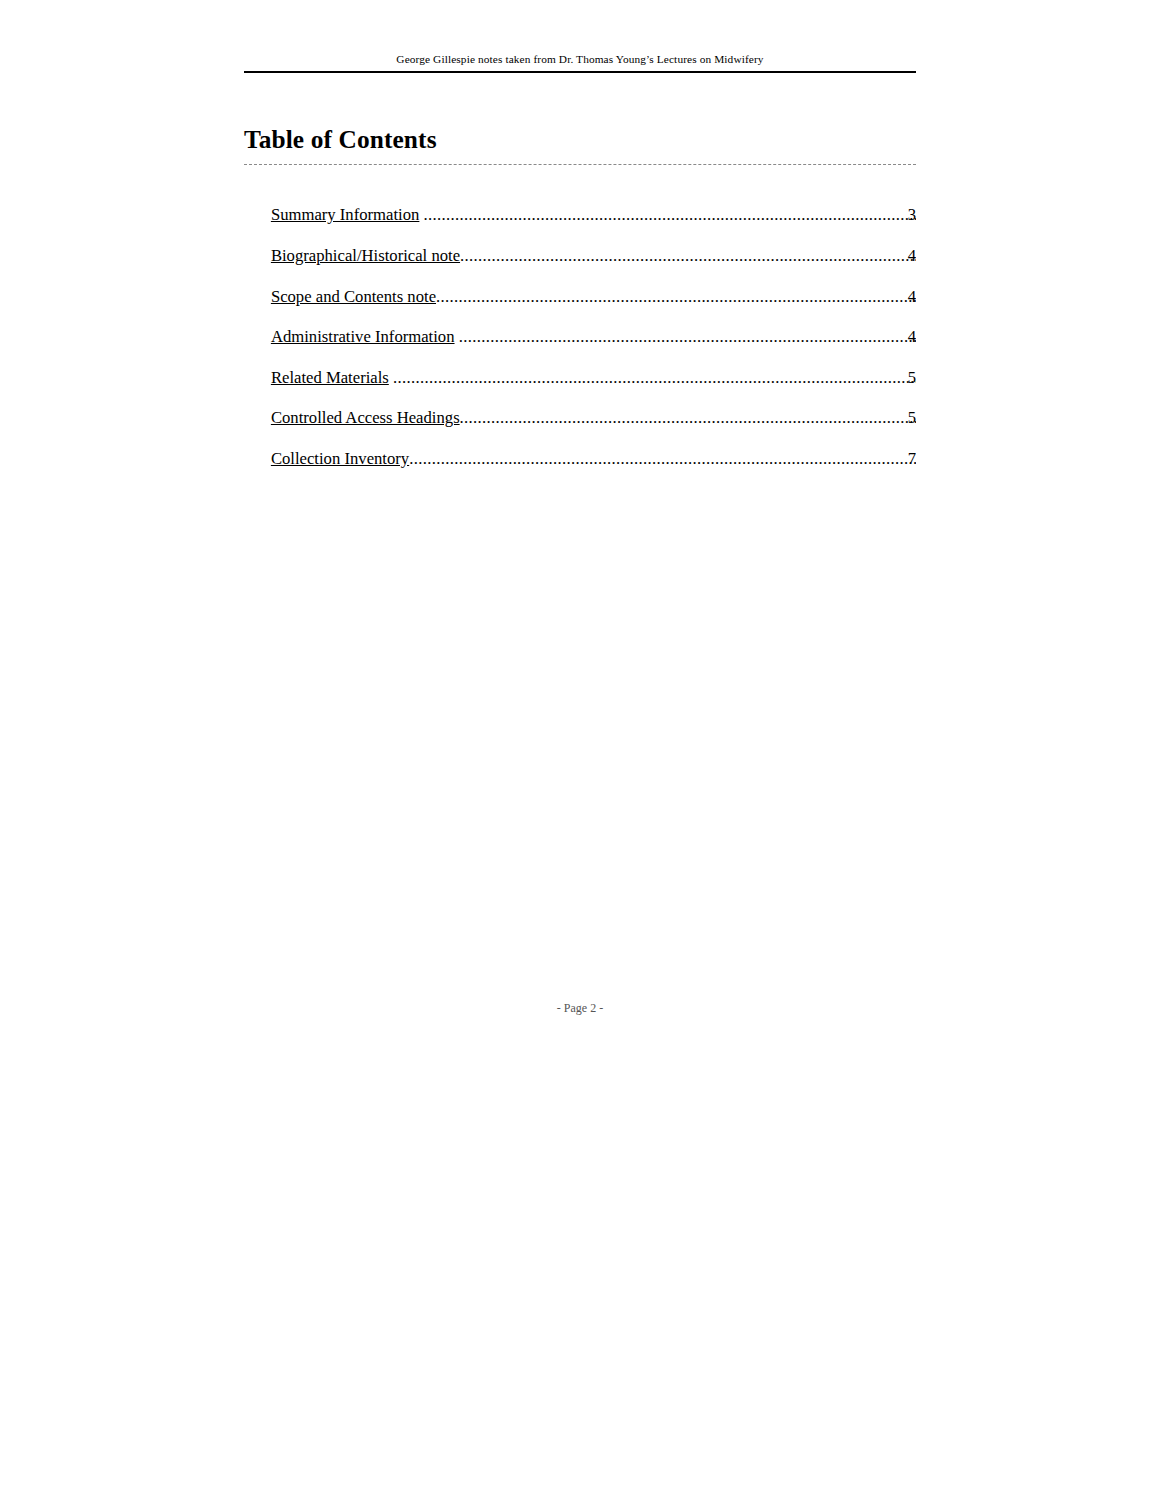George Gillespie notes taken from Dr. Thomas Young’s Lectures on Midwifery
Table of Contents
3 Summary Information .................................................................................................................................
4 Biographical/Historical note.....................................................................................................................
4 Scope and Contents note.........................................................................................................................
4 Administrative Information .................................................................................................................
5 Related Materials .........................................................................................................................
5 Controlled Access Headings.................................................................................................................
7 Collection Inventory.................................................................................................................................
- Page 2 -